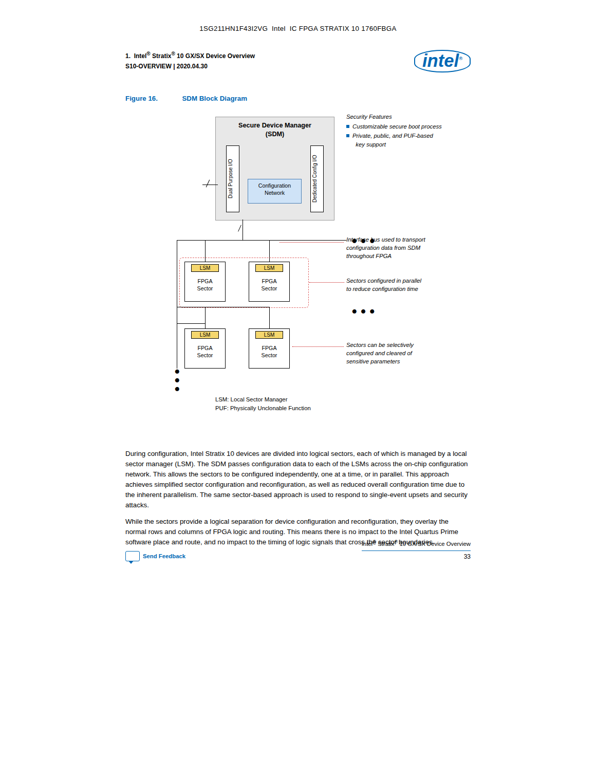1SG211HN1F43I2VG Intel IC FPGA STRATIX 10 1760FBGA
1. Intel® Stratix® 10 GX/SX Device Overview
S10-OVERVIEW | 2020.04.30
intel®
Figure 16. SDM Block Diagram
Secure Device Manager
(SDM)
Dual Purpose I/O
Dedicated Config I/O
Configuration
Network
Security Features
Customizable secure boot process
Private, public, and PUF-based
key support
●●●
LSM
FPGA
Sector
LSM
FPGA
Sector
●●●
LSM
FPGA
Sector
LSM
FPGA
Sector
●
●
●
Interface bus used to transport
configuration data from SDM
throughout FPGA
Sectors configured in parallel
to reduce configuration time
Sectors can be selectively
configured and cleared of
sensitive parameters
LSM: Local Sector Manager
PUF: Physically Unclonable Function
During configuration, Intel Stratix 10 devices are divided into logical sectors, each of which is managed by a local sector manager (LSM). The SDM passes configuration data to each of the LSMs across the on-chip configuration network. This allows the sectors to be configured independently, one at a time, or in parallel. This approach achieves simplified sector configuration and reconfiguration, as well as reduced overall configuration time due to the inherent parallelism. The same sector-based approach is used to respond to single-event upsets and security attacks.
While the sectors provide a logical separation for device configuration and reconfiguration, they overlay the normal rows and columns of FPGA logic and routing. This means there is no impact to the Intel Quartus Prime software place and route, and no impact to the timing of logic signals that cross the sector boundaries.
Send Feedback
Intel® Stratix® 10 GX/SX Device Overview
33